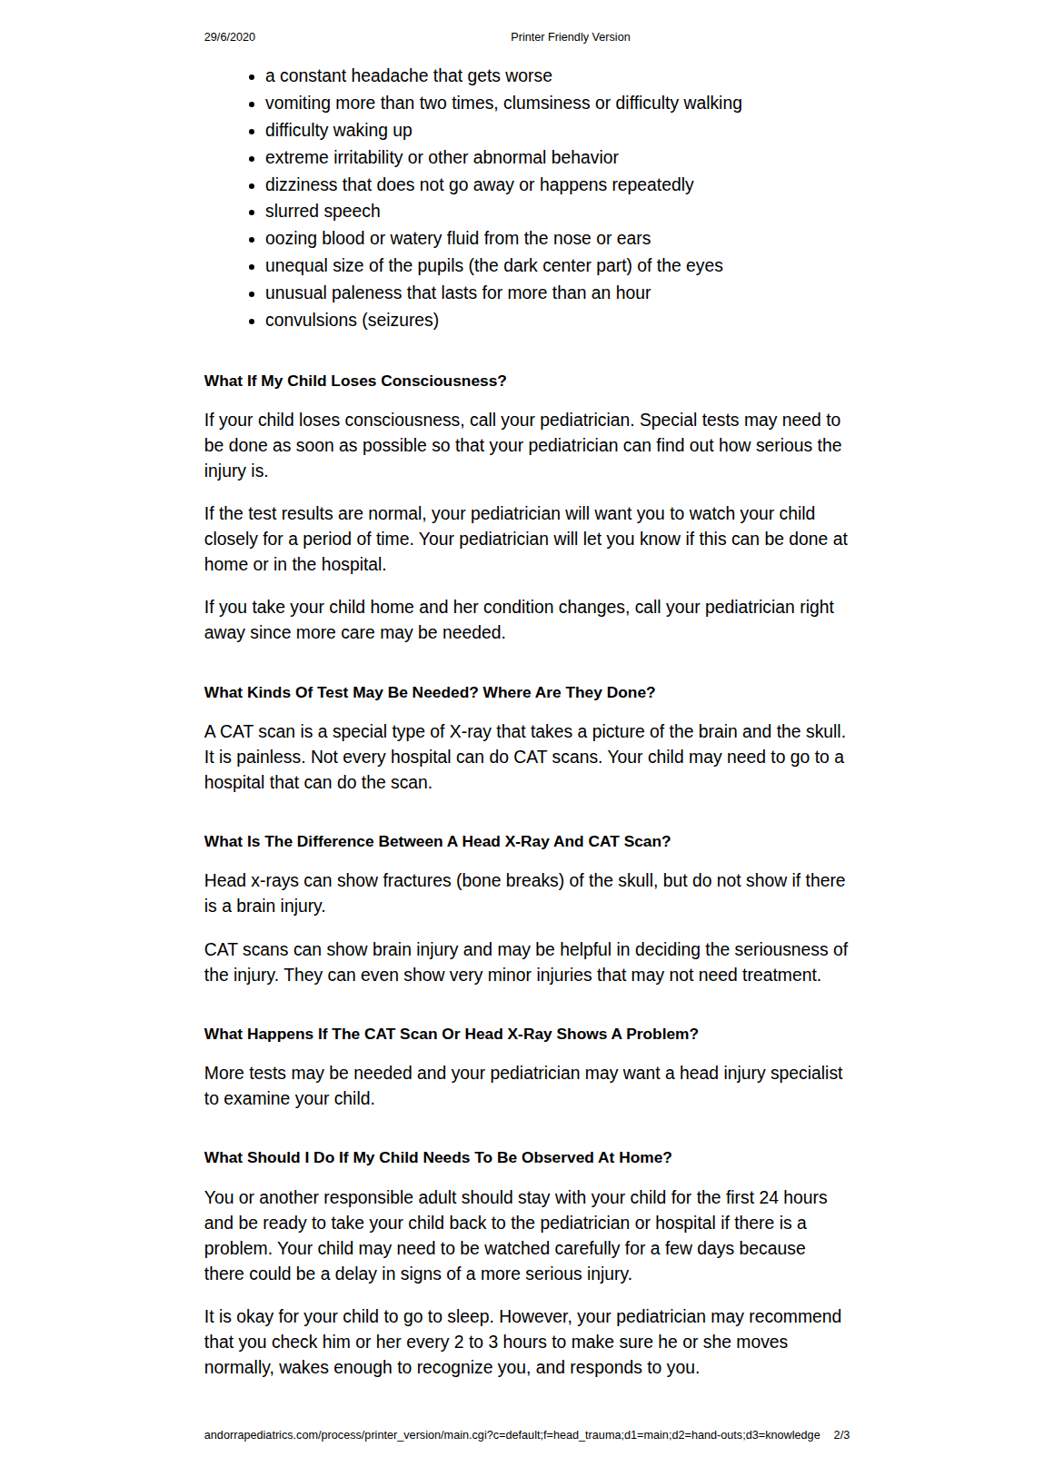29/6/2020
Printer Friendly Version
a constant headache that gets worse
vomiting more than two times, clumsiness or difficulty walking
difficulty waking up
extreme irritability or other abnormal behavior
dizziness that does not go away or happens repeatedly
slurred speech
oozing blood or watery fluid from the nose or ears
unequal size of the pupils (the dark center part) of the eyes
unusual paleness that lasts for more than an hour
convulsions (seizures)
What If My Child Loses Consciousness?
If your child loses consciousness, call your pediatrician. Special tests may need to be done as soon as possible so that your pediatrician can find out how serious the injury is.
If the test results are normal, your pediatrician will want you to watch your child closely for a period of time. Your pediatrician will let you know if this can be done at home or in the hospital.
If you take your child home and her condition changes, call your pediatrician right away since more care may be needed.
What Kinds Of Test May Be Needed? Where Are They Done?
A CAT scan is a special type of X-ray that takes a picture of the brain and the skull. It is painless. Not every hospital can do CAT scans. Your child may need to go to a hospital that can do the scan.
What Is The Difference Between A Head X-Ray And CAT Scan?
Head x-rays can show fractures (bone breaks) of the skull, but do not show if there is a brain injury.
CAT scans can show brain injury and may be helpful in deciding the seriousness of the injury. They can even show very minor injuries that may not need treatment.
What Happens If The CAT Scan Or Head X-Ray Shows A Problem?
More tests may be needed and your pediatrician may want a head injury specialist to examine your child.
What Should I Do If My Child Needs To Be Observed At Home?
You or another responsible adult should stay with your child for the first 24 hours and be ready to take your child back to the pediatrician or hospital if there is a problem. Your child may need to be watched carefully for a few days because there could be a delay in signs of a more serious injury.
It is okay for your child to go to sleep. However, your pediatrician may recommend that you check him or her every 2 to 3 hours to make sure he or she moves normally, wakes enough to recognize you, and responds to you.
andorrapediatrics.com/process/printer_version/main.cgi?c=default;f=head_trauma;d1=main;d2=hand-outs;d3=knowledge
2/3